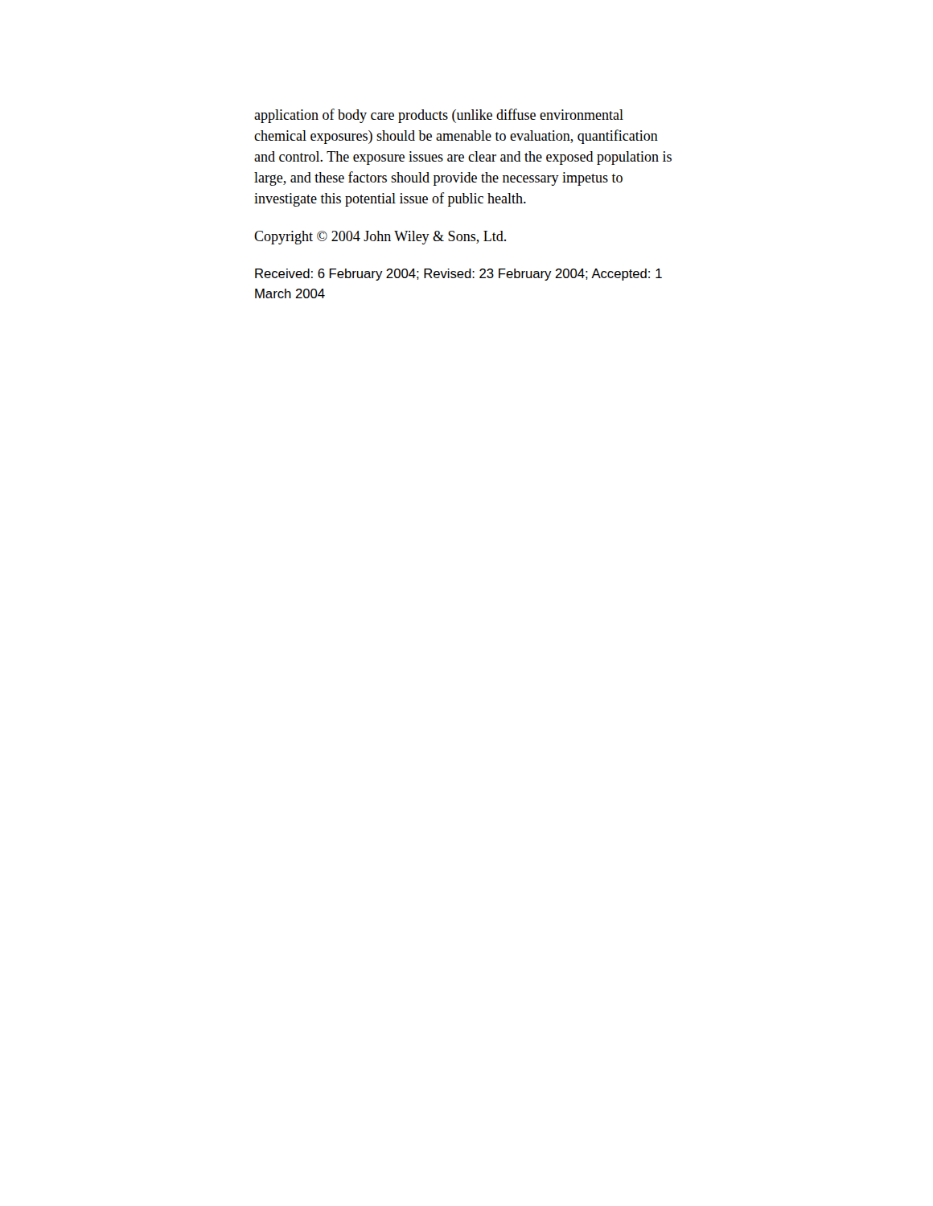application of body care products (unlike diffuse environmental chemical exposures) should be amenable to evaluation, quantification and control. The exposure issues are clear and the exposed population is large, and these factors should provide the necessary impetus to investigate this potential issue of public health.
Copyright © 2004 John Wiley & Sons, Ltd.
Received: 6 February 2004; Revised: 23 February 2004; Accepted: 1 March 2004